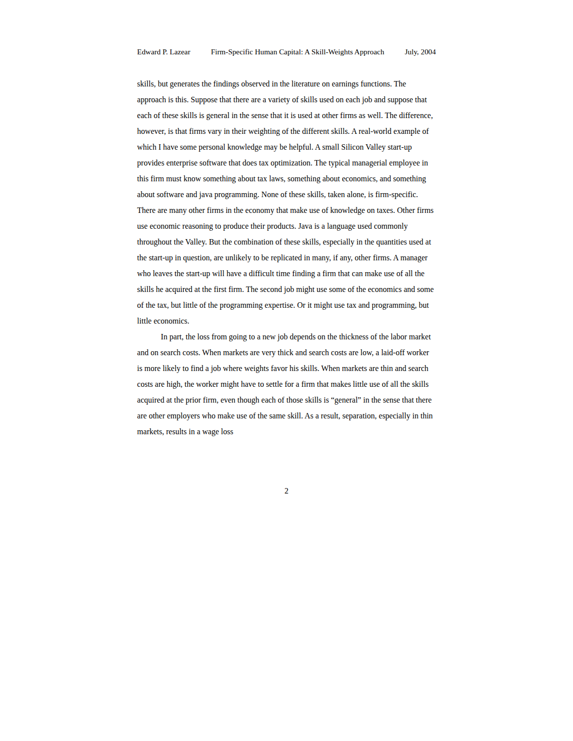Edward P. Lazear Firm-Specific Human Capital: A Skill-Weights Approach July, 2004
skills, but generates the findings observed in the literature on earnings functions. The approach is this. Suppose that there are a variety of skills used on each job and suppose that each of these skills is general in the sense that it is used at other firms as well. The difference, however, is that firms vary in their weighting of the different skills. A real-world example of which I have some personal knowledge may be helpful. A small Silicon Valley start-up provides enterprise software that does tax optimization. The typical managerial employee in this firm must know something about tax laws, something about economics, and something about software and java programming. None of these skills, taken alone, is firm-specific. There are many other firms in the economy that make use of knowledge on taxes. Other firms use economic reasoning to produce their products. Java is a language used commonly throughout the Valley. But the combination of these skills, especially in the quantities used at the start-up in question, are unlikely to be replicated in many, if any, other firms. A manager who leaves the start-up will have a difficult time finding a firm that can make use of all the skills he acquired at the first firm. The second job might use some of the economics and some of the tax, but little of the programming expertise. Or it might use tax and programming, but little economics.
In part, the loss from going to a new job depends on the thickness of the labor market and on search costs. When markets are very thick and search costs are low, a laid-off worker is more likely to find a job where weights favor his skills. When markets are thin and search costs are high, the worker might have to settle for a firm that makes little use of all the skills acquired at the prior firm, even though each of those skills is “general” in the sense that there are other employers who make use of the same skill. As a result, separation, especially in thin markets, results in a wage loss
2